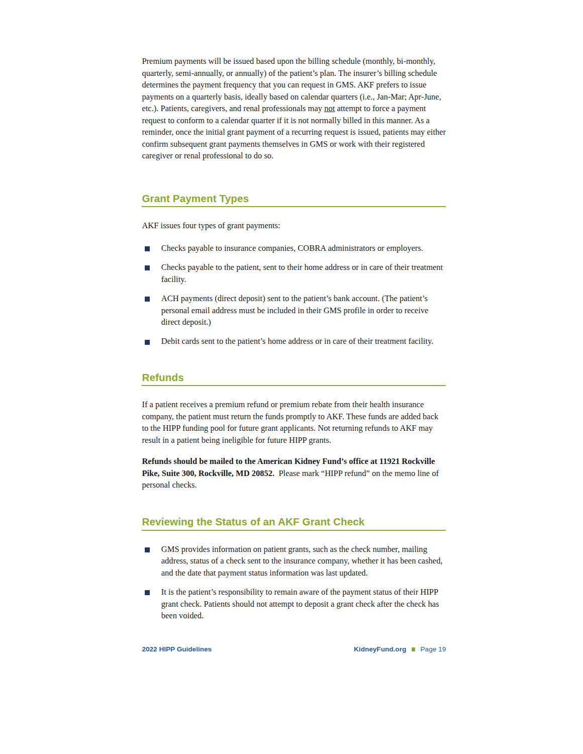Premium payments will be issued based upon the billing schedule (monthly, bi-monthly, quarterly, semi-annually, or annually) of the patient’s plan. The insurer’s billing schedule determines the payment frequency that you can request in GMS. AKF prefers to issue payments on a quarterly basis, ideally based on calendar quarters (i.e., Jan-Mar; Apr-June, etc.). Patients, caregivers, and renal professionals may not attempt to force a payment request to conform to a calendar quarter if it is not normally billed in this manner. As a reminder, once the initial grant payment of a recurring request is issued, patients may either confirm subsequent grant payments themselves in GMS or work with their registered caregiver or renal professional to do so.
Grant Payment Types
AKF issues four types of grant payments:
Checks payable to insurance companies, COBRA administrators or employers.
Checks payable to the patient, sent to their home address or in care of their treatment facility.
ACH payments (direct deposit) sent to the patient’s bank account. (The patient’s personal email address must be included in their GMS profile in order to receive direct deposit.)
Debit cards sent to the patient’s home address or in care of their treatment facility.
Refunds
If a patient receives a premium refund or premium rebate from their health insurance company, the patient must return the funds promptly to AKF. These funds are added back to the HIPP funding pool for future grant applicants. Not returning refunds to AKF may result in a patient being ineligible for future HIPP grants.
Refunds should be mailed to the American Kidney Fund’s office at 11921 Rockville Pike, Suite 300, Rockville, MD 20852. Please mark “HIPP refund” on the memo line of personal checks.
Reviewing the Status of an AKF Grant Check
GMS provides information on patient grants, such as the check number, mailing address, status of a check sent to the insurance company, whether it has been cashed, and the date that payment status information was last updated.
It is the patient’s responsibility to remain aware of the payment status of their HIPP grant check. Patients should not attempt to deposit a grant check after the check has been voided.
2022 HIPP Guidelines
KidneyFund.org Page 19